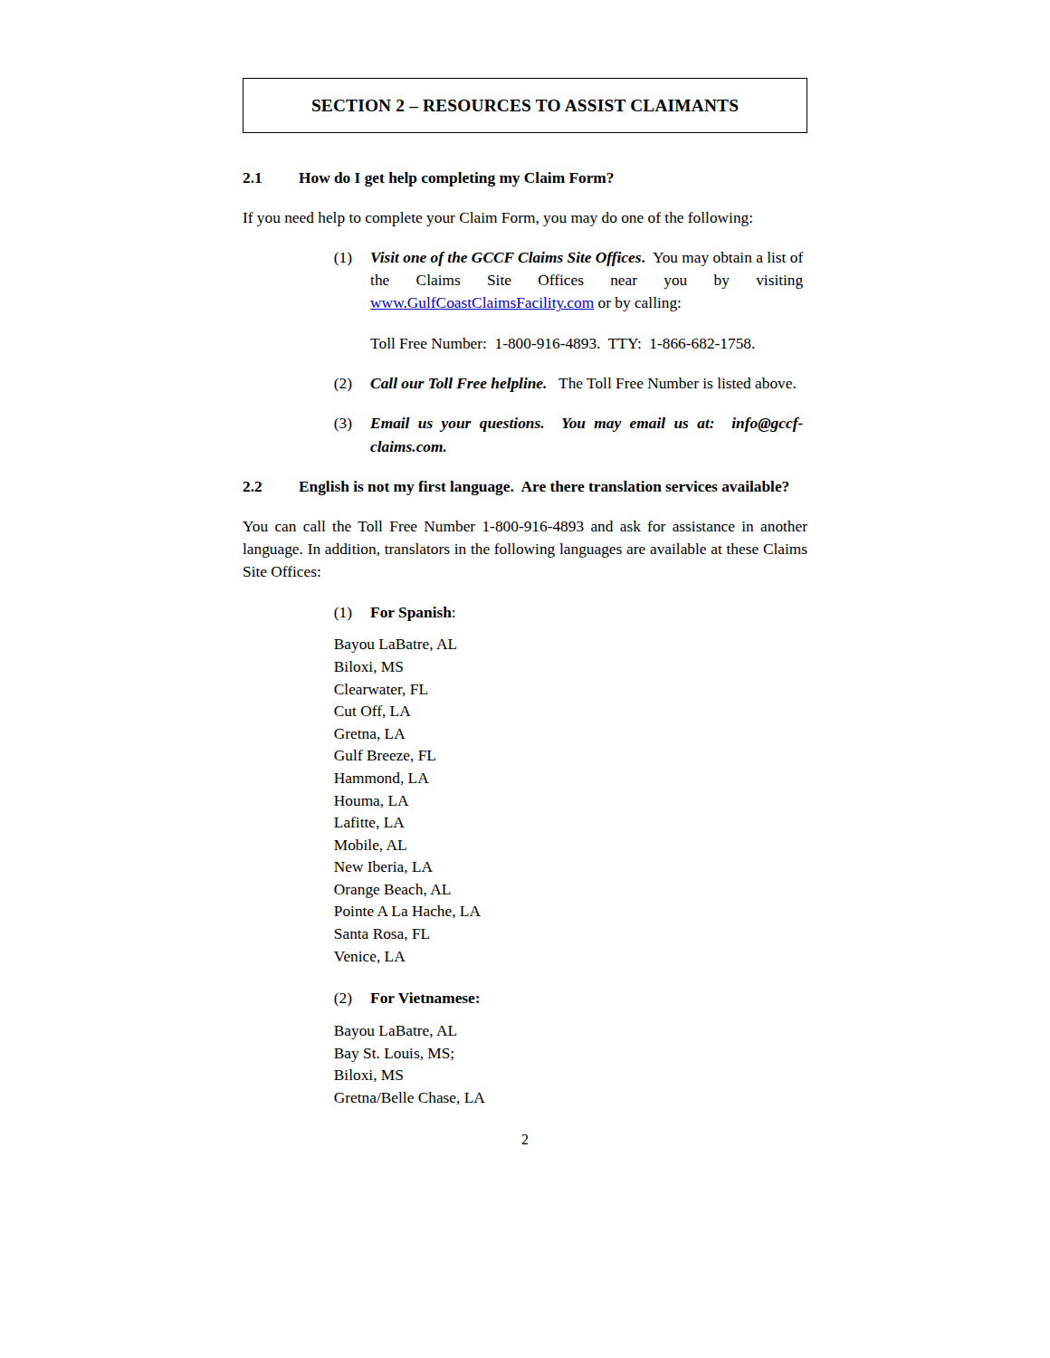SECTION 2 – RESOURCES TO ASSIST CLAIMANTS
2.1 How do I get help completing my Claim Form?
If you need help to complete your Claim Form, you may do one of the following:
(1) Visit one of the GCCF Claims Site Offices. You may obtain a list of the Claims Site Offices near you by visiting www.GulfCoastClaimsFacility.com or by calling:
Toll Free Number: 1-800-916-4893. TTY: 1-866-682-1758.
(2) Call our Toll Free helpline. The Toll Free Number is listed above.
(3) Email us your questions. You may email us at: info@gccf-claims.com.
2.2 English is not my first language. Are there translation services available?
You can call the Toll Free Number 1-800-916-4893 and ask for assistance in another language. In addition, translators in the following languages are available at these Claims Site Offices:
(1) For Spanish:
Bayou LaBatre, AL
Biloxi, MS
Clearwater, FL
Cut Off, LA
Gretna, LA
Gulf Breeze, FL
Hammond, LA
Houma, LA
Lafitte, LA
Mobile, AL
New Iberia, LA
Orange Beach, AL
Pointe A La Hache, LA
Santa Rosa, FL
Venice, LA
(2) For Vietnamese:
Bayou LaBatre, AL
Bay St. Louis, MS;
Biloxi, MS
Gretna/Belle Chase, LA
2